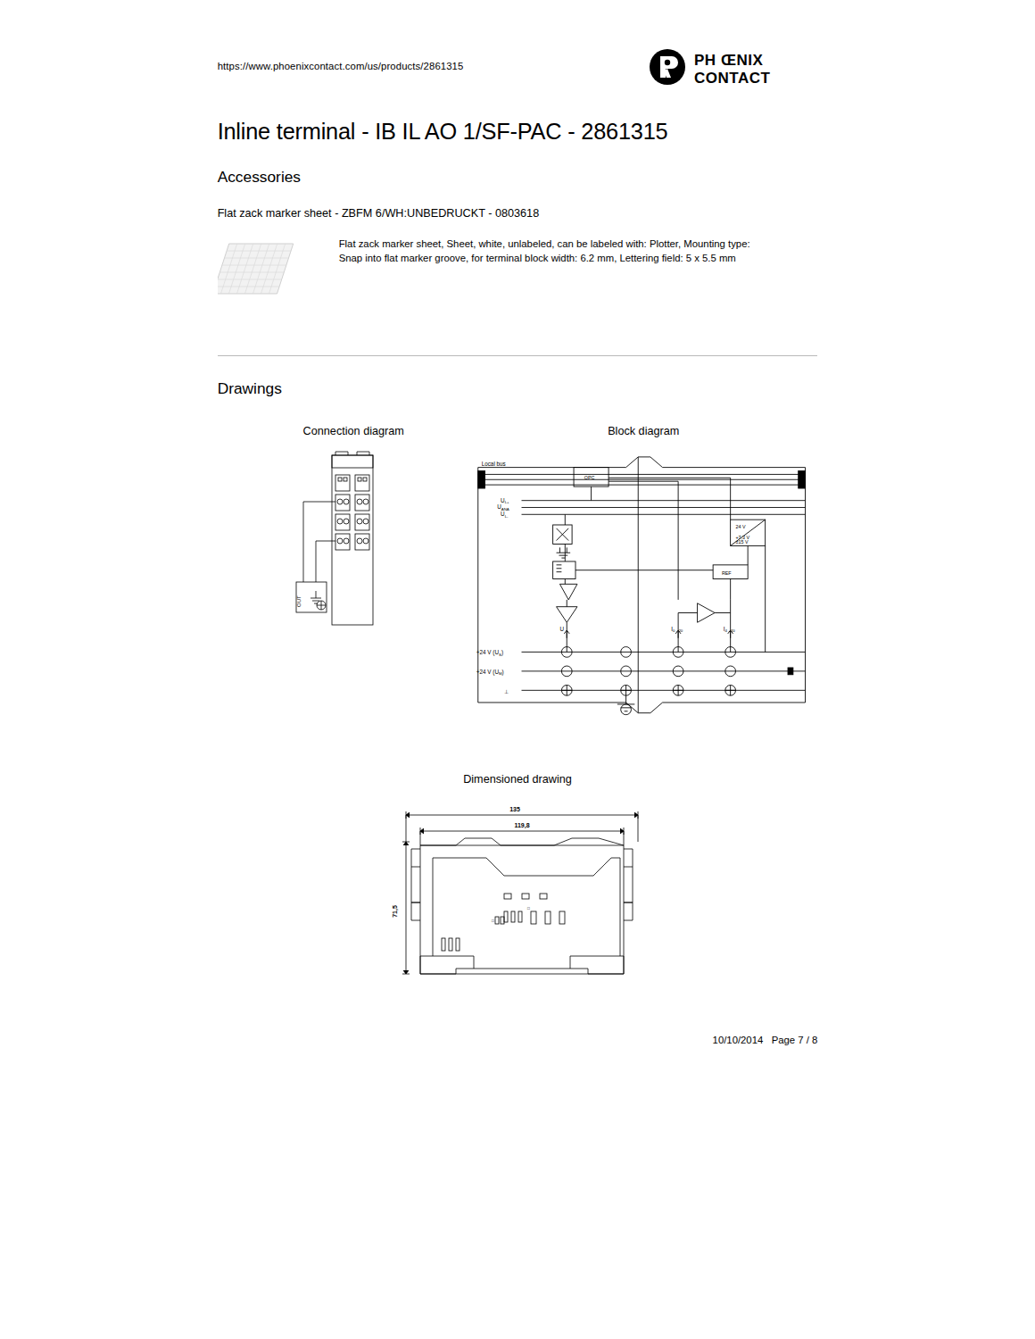https://www.phoenixcontact.com/us/products/2861315
PH ŒNIX CONTACT
Inline terminal - IB IL AO 1/SF-PAC - 2861315
Accessories
Flat zack marker sheet - ZBFM 6/WH:UNBEDRUCKT - 0803618
Flat zack marker sheet, Sheet, white, unlabeled, can be labeled with: Plotter, Mounting type: Snap into flat marker groove, for terminal block width: 6.2 mm, Lettering field: 5 x 5.5 mm
Drawings
Connection diagram
Block diagram
OUT
Local bus OPC UL+ UANA UL- 24 V +7,3 V ±15 V REF U I0 - 20 I4 - 20 +24 V (US) +24 V (UM) ⊥
Dimensioned drawing
135 119,8 71,5 □ □
10/10/2014 Page 7 / 8